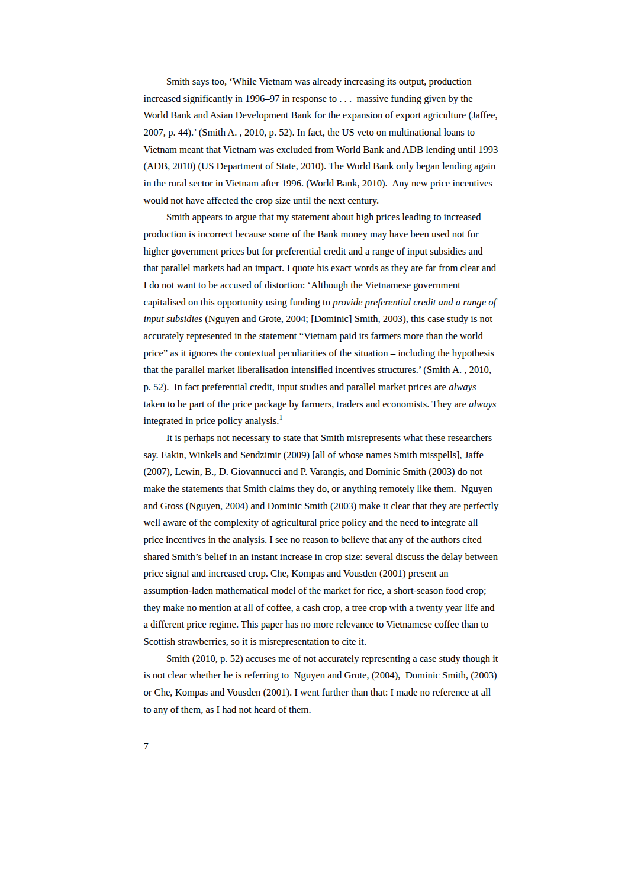Smith says too, ‘While Vietnam was already increasing its output, production increased significantly in 1996–97 in response to . . . massive funding given by the World Bank and Asian Development Bank for the expansion of export agriculture (Jaffee, 2007, p. 44).’ (Smith A. , 2010, p. 52). In fact, the US veto on multinational loans to Vietnam meant that Vietnam was excluded from World Bank and ADB lending until 1993 (ADB, 2010) (US Department of State, 2010). The World Bank only began lending again in the rural sector in Vietnam after 1996. (World Bank, 2010). Any new price incentives would not have affected the crop size until the next century.
Smith appears to argue that my statement about high prices leading to increased production is incorrect because some of the Bank money may have been used not for higher government prices but for preferential credit and a range of input subsidies and that parallel markets had an impact. I quote his exact words as they are far from clear and I do not want to be accused of distortion: ‘Although the Vietnamese government capitalised on this opportunity using funding to provide preferential credit and a range of input subsidies (Nguyen and Grote, 2004; [Dominic] Smith, 2003), this case study is not accurately represented in the statement “Vietnam paid its farmers more than the world price” as it ignores the contextual peculiarities of the situation – including the hypothesis that the parallel market liberalisation intensified incentives structures.’ (Smith A. , 2010, p. 52). In fact preferential credit, input studies and parallel market prices are always taken to be part of the price package by farmers, traders and economists. They are always integrated in price policy analysis.1
It is perhaps not necessary to state that Smith misrepresents what these researchers say. Eakin, Winkels and Sendzimir (2009) [all of whose names Smith misspells], Jaffe (2007), Lewin, B., D. Giovannucci and P. Varangis, and Dominic Smith (2003) do not make the statements that Smith claims they do, or anything remotely like them. Nguyen and Gross (Nguyen, 2004) and Dominic Smith (2003) make it clear that they are perfectly well aware of the complexity of agricultural price policy and the need to integrate all price incentives in the analysis. I see no reason to believe that any of the authors cited shared Smith’s belief in an instant increase in crop size: several discuss the delay between price signal and increased crop. Che, Kompas and Vousden (2001) present an assumption-laden mathematical model of the market for rice, a short-season food crop; they make no mention at all of coffee, a cash crop, a tree crop with a twenty year life and a different price regime. This paper has no more relevance to Vietnamese coffee than to Scottish strawberries, so it is misrepresentation to cite it.
Smith (2010, p. 52) accuses me of not accurately representing a case study though it is not clear whether he is referring to Nguyen and Grote, (2004), Dominic Smith, (2003) or Che, Kompas and Vousden (2001). I went further than that: I made no reference at all to any of them, as I had not heard of them.
7